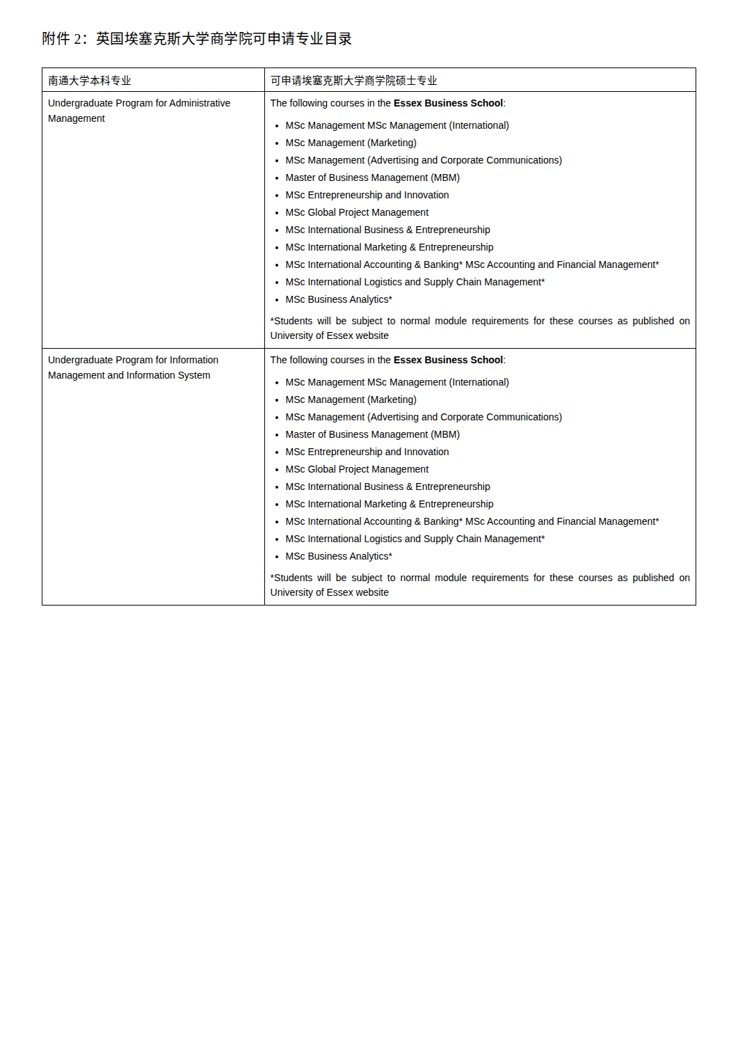附件 2：英国埃塞克斯大学商学院可申请专业目录
| 南通大学本科专业 | 可申请埃塞克斯大学商学院硕士专业 |
| --- | --- |
| Undergraduate Program for Administrative Management | The following courses in the Essex Business School : MSc Management MSc Management (International) MSc Management (Marketing) MSc Management (Advertising and Corporate Communications) Master of Business Management (MBM) MSc Entrepreneurship and Innovation MSc Global Project Management MSc International Business & Entrepreneurship MSc International Marketing & Entrepreneurship MSc International Accounting & Banking* MSc Accounting and Financial Management* MSc International Logistics and Supply Chain Management* MSc Business Analytics* *Students will be subject to normal module requirements for these courses as published on University of Essex website |
| Undergraduate Program for Information Management and Information System | The following courses in the Essex Business School : MSc Management MSc Management (International) MSc Management (Marketing) MSc Management (Advertising and Corporate Communications) Master of Business Management (MBM) MSc Entrepreneurship and Innovation MSc Global Project Management MSc International Business & Entrepreneurship MSc International Marketing & Entrepreneurship MSc International Accounting & Banking* MSc Accounting and Financial Management* MSc International Logistics and Supply Chain Management* MSc Business Analytics* *Students will be subject to normal module requirements for these courses as published on University of Essex website |